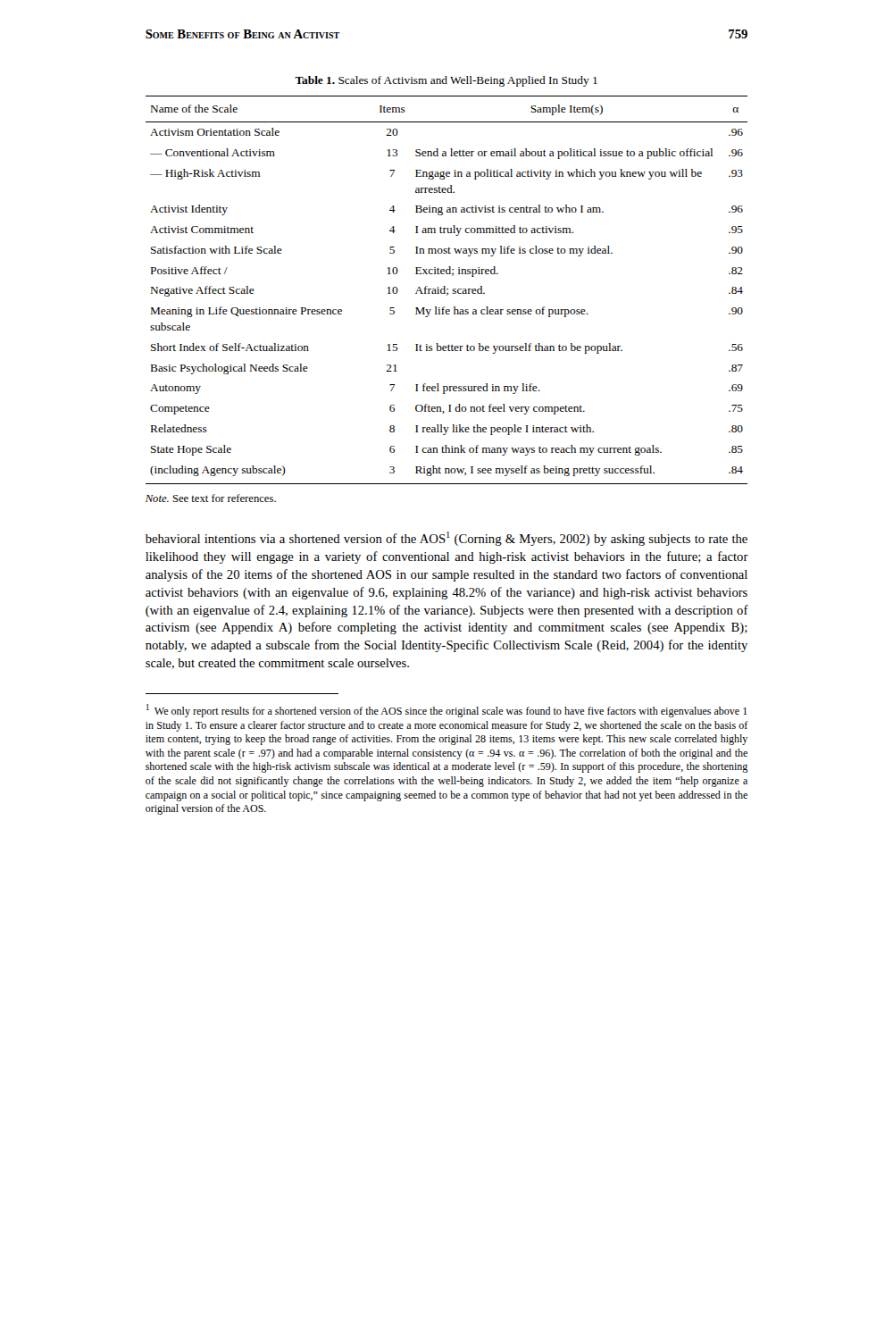Some Benefits of Being an Activist 759
Table 1. Scales of Activism and Well-Being Applied In Study 1
| Name of the Scale | Items | Sample Item(s) | α |
| --- | --- | --- | --- |
| Activism Orientation Scale | 20 | | .96 |
| — Conventional Activism | 13 | Send a letter or email about a political issue to a public official | .96 |
| — High-Risk Activism | 7 | Engage in a political activity in which you knew you will be arrested. | .93 |
| Activist Identity | 4 | Being an activist is central to who I am. | .96 |
| Activist Commitment | 4 | I am truly committed to activism. | .95 |
| Satisfaction with Life Scale | 5 | In most ways my life is close to my ideal. | .90 |
| Positive Affect / | 10 | Excited; inspired. | .82 |
| Negative Affect Scale | 10 | Afraid; scared. | .84 |
| Meaning in Life Questionnaire Presence subscale | 5 | My life has a clear sense of purpose. | .90 |
| Short Index of Self-Actualization | 15 | It is better to be yourself than to be popular. | .56 |
| Basic Psychological Needs Scale | 21 | | .87 |
| Autonomy | 7 | I feel pressured in my life. | .69 |
| Competence | 6 | Often, I do not feel very competent. | .75 |
| Relatedness | 8 | I really like the people I interact with. | .80 |
| State Hope Scale | 6 | I can think of many ways to reach my current goals. | .85 |
| (including Agency subscale) | 3 | Right now, I see myself as being pretty successful. | .84 |
Note. See text for references.
behavioral intentions via a shortened version of the AOS1 (Corning & Myers, 2002) by asking subjects to rate the likelihood they will engage in a variety of conventional and high-risk activist behaviors in the future; a factor analysis of the 20 items of the shortened AOS in our sample resulted in the standard two factors of conventional activist behaviors (with an eigenvalue of 9.6, explaining 48.2% of the variance) and high-risk activist behaviors (with an eigenvalue of 2.4, explaining 12.1% of the variance). Subjects were then presented with a description of activism (see Appendix A) before completing the activist identity and commitment scales (see Appendix B); notably, we adapted a subscale from the Social Identity-Specific Collectivism Scale (Reid, 2004) for the identity scale, but created the commitment scale ourselves.
1 We only report results for a shortened version of the AOS since the original scale was found to have five factors with eigenvalues above 1 in Study 1. To ensure a clearer factor structure and to create a more economical measure for Study 2, we shortened the scale on the basis of item content, trying to keep the broad range of activities. From the original 28 items, 13 items were kept. This new scale correlated highly with the parent scale (r = .97) and had a comparable internal consistency (α = .94 vs. α = .96). The correlation of both the original and the shortened scale with the high-risk activism subscale was identical at a moderate level (r = .59). In support of this procedure, the shortening of the scale did not significantly change the correlations with the well-being indicators. In Study 2, we added the item “help organize a campaign on a social or political topic,” since campaigning seemed to be a common type of behavior that had not yet been addressed in the original version of the AOS.